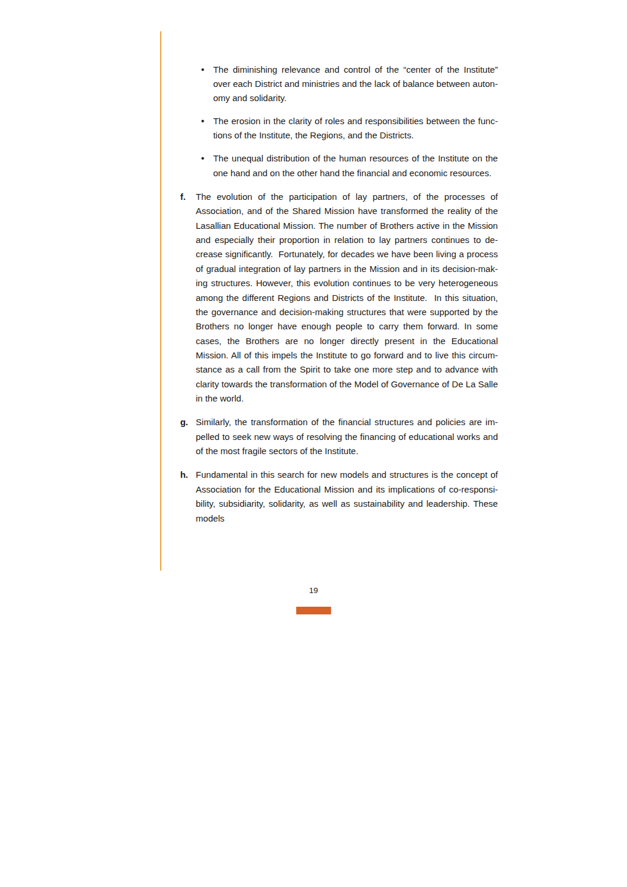The diminishing relevance and control of the “center of the Institute” over each District and ministries and the lack of balance between autonomy and solidarity.
The erosion in the clarity of roles and responsibilities between the functions of the Institute, the Regions, and the Districts.
The unequal distribution of the human resources of the Institute on the one hand and on the other hand the financial and economic resources.
f.
The evolution of the participation of lay partners, of the processes of Association, and of the Shared Mission have transformed the reality of the Lasallian Educational Mission. The number of Brothers active in the Mission and especially their proportion in relation to lay partners continues to decrease significantly. Fortunately, for decades we have been living a process of gradual integration of lay partners in the Mission and in its decision-making structures. However, this evolution continues to be very heterogeneous among the different Regions and Districts of the Institute. In this situation, the governance and decision-making structures that were supported by the Brothers no longer have enough people to carry them forward. In some cases, the Brothers are no longer directly present in the Educational Mission. All of this impels the Institute to go forward and to live this circumstance as a call from the Spirit to take one more step and to advance with clarity towards the transformation of the Model of Governance of De La Salle in the world.
g.
Similarly, the transformation of the financial structures and policies are impelled to seek new ways of resolving the financing of educational works and of the most fragile sectors of the Institute.
h.
Fundamental in this search for new models and structures is the concept of Association for the Educational Mission and its implications of co-responsibility, subsidiarity, solidarity, as well as sustainability and leadership. These models
19